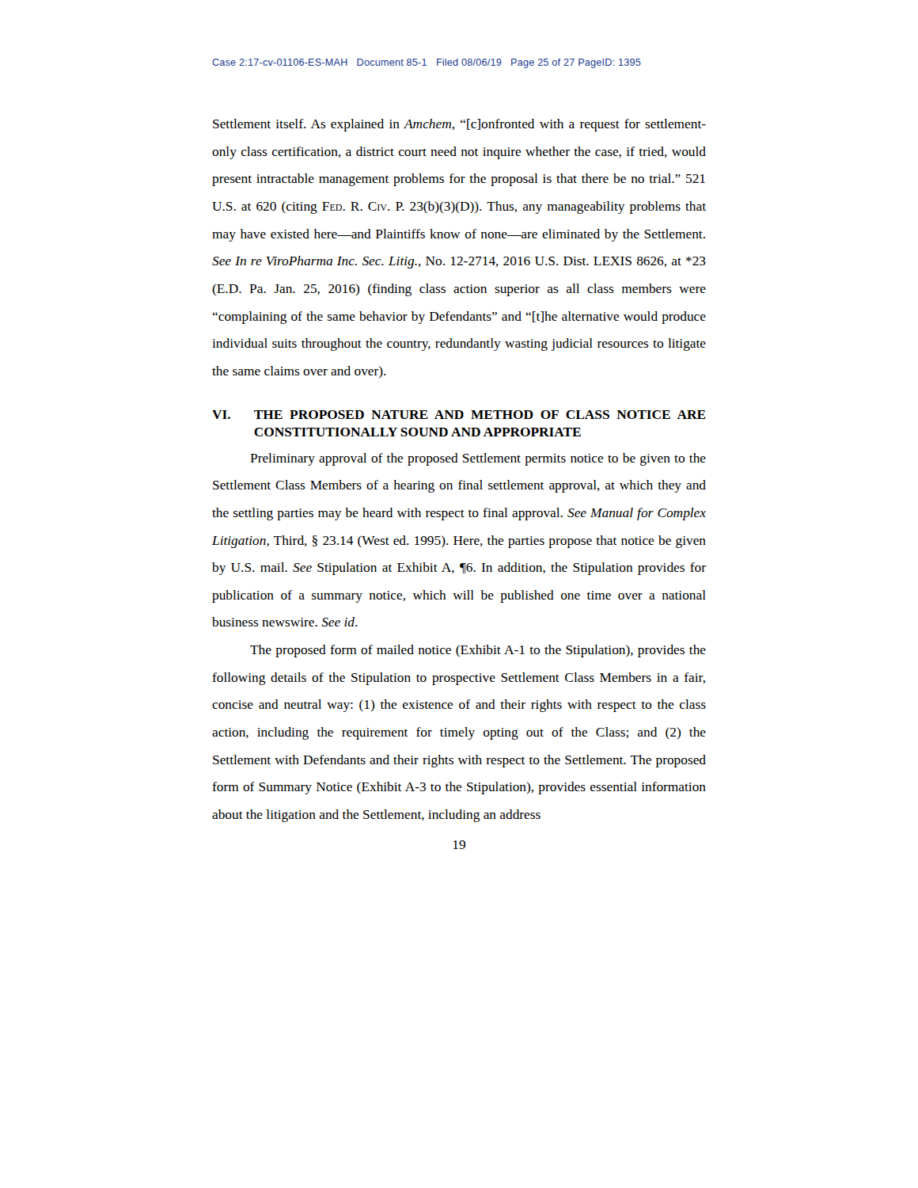Case 2:17-cv-01106-ES-MAH Document 85-1 Filed 08/06/19 Page 25 of 27 PageID: 1395
Settlement itself. As explained in Amchem, “[c]onfronted with a request for settlement-only class certification, a district court need not inquire whether the case, if tried, would present intractable management problems for the proposal is that there be no trial.” 521 U.S. at 620 (citing Fed. R. Civ. P. 23(b)(3)(D)). Thus, any manageability problems that may have existed here—and Plaintiffs know of none—are eliminated by the Settlement. See In re ViroPharma Inc. Sec. Litig., No. 12-2714, 2016 U.S. Dist. LEXIS 8626, at *23 (E.D. Pa. Jan. 25, 2016) (finding class action superior as all class members were “complaining of the same behavior by Defendants” and “[t]he alternative would produce individual suits throughout the country, redundantly wasting judicial resources to litigate the same claims over and over).
VI.
THE PROPOSED NATURE AND METHOD OF CLASS NOTICE ARE CONSTITUTIONALLY SOUND AND APPROPRIATE
Preliminary approval of the proposed Settlement permits notice to be given to the Settlement Class Members of a hearing on final settlement approval, at which they and the settling parties may be heard with respect to final approval. See Manual for Complex Litigation, Third, § 23.14 (West ed. 1995). Here, the parties propose that notice be given by U.S. mail. See Stipulation at Exhibit A, ¶6. In addition, the Stipulation provides for publication of a summary notice, which will be published one time over a national business newswire. See id.
The proposed form of mailed notice (Exhibit A-1 to the Stipulation), provides the following details of the Stipulation to prospective Settlement Class Members in a fair, concise and neutral way: (1) the existence of and their rights with respect to the class action, including the requirement for timely opting out of the Class; and (2) the Settlement with Defendants and their rights with respect to the Settlement. The proposed form of Summary Notice (Exhibit A-3 to the Stipulation), provides essential information about the litigation and the Settlement, including an address
19